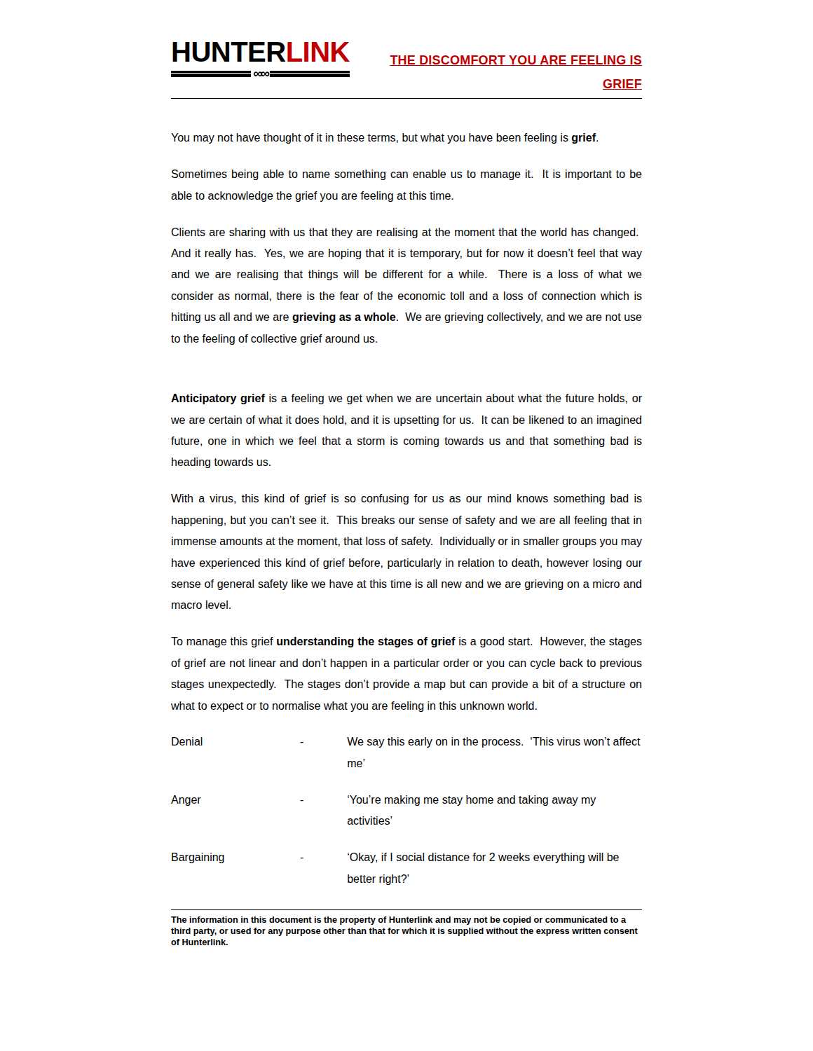HUNTER LINK
∞∞
THE DISCOMFORT YOU ARE FEELING IS GRIEF
You may not have thought of it in these terms, but what you have been feeling is grief.
Sometimes being able to name something can enable us to manage it. It is important to be able to acknowledge the grief you are feeling at this time.
Clients are sharing with us that they are realising at the moment that the world has changed. And it really has. Yes, we are hoping that it is temporary, but for now it doesn’t feel that way and we are realising that things will be different for a while. There is a loss of what we consider as normal, there is the fear of the economic toll and a loss of connection which is hitting us all and we are grieving as a whole. We are grieving collectively, and we are not use to the feeling of collective grief around us.
Anticipatory grief is a feeling we get when we are uncertain about what the future holds, or we are certain of what it does hold, and it is upsetting for us. It can be likened to an imagined future, one in which we feel that a storm is coming towards us and that something bad is heading towards us.
With a virus, this kind of grief is so confusing for us as our mind knows something bad is happening, but you can’t see it. This breaks our sense of safety and we are all feeling that in immense amounts at the moment, that loss of safety. Individually or in smaller groups you may have experienced this kind of grief before, particularly in relation to death, however losing our sense of general safety like we have at this time is all new and we are grieving on a micro and macro level.
To manage this grief understanding the stages of grief is a good start. However, the stages of grief are not linear and don’t happen in a particular order or you can cycle back to previous stages unexpectedly. The stages don’t provide a map but can provide a bit of a structure on what to expect or to normalise what you are feeling in this unknown world.
Denial
-
We say this early on in the process. ‘This virus won’t affect me’
Anger
-
‘You’re making me stay home and taking away my activities’
Bargaining
-
‘Okay, if I social distance for 2 weeks everything will be better right?’
The information in this document is the property of Hunterlink and may not be copied or communicated to a third party, or used for any purpose other than that for which it is supplied without the express written consent of Hunterlink.